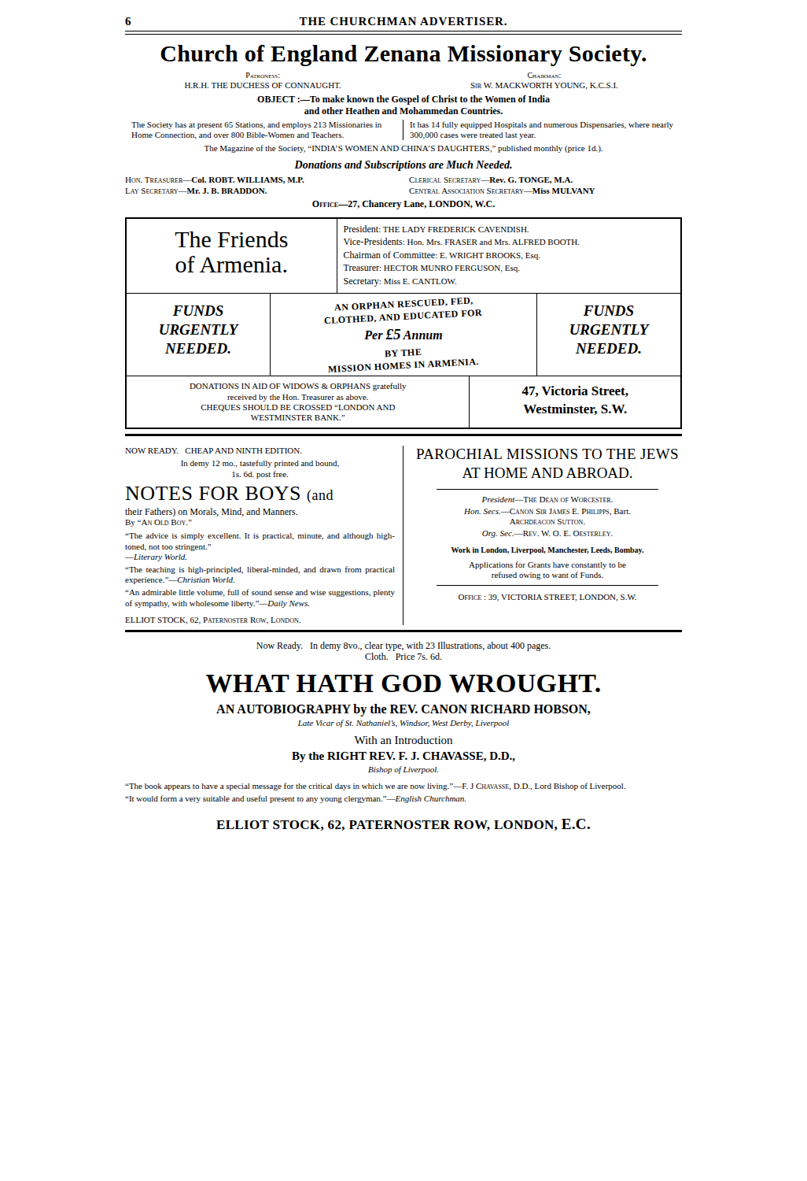6
THE CHURCHMAN ADVERTISER.
Church of England Zenana Missionary Society.
Patroness:
H.R.H. THE DUCHESS OF CONNAUGHT.
Chairman:
Sir W. MACKWORTH YOUNG, K.C.S.I.
OBJECT :—To make known the Gospel of Christ to the Women of India
and other Heathen and Mohammedan Countries.
The Society has at present 65 Stations, and employs 213 Missionaries in Home Connection, and over 800 Bible-Women and Teachers.
It has 14 fully equipped Hospitals and numerous Dispensaries, where nearly 300,000 cases were treated last year.
The Magazine of the Society, “INDIA’S WOMEN AND CHINA’S DAUGHTERS,” published monthly (price 1d.).
Donations and Subscriptions are Much Needed.
Hon. Treasurer—Col. ROBT. WILLIAMS, M.P.
Clerical Secretary—Rev. G. TONGE, M.A.
Lay Secretary—Mr. J. B. BRADDON.
Central Association Secretary—Miss MULVANY
Office—27, Chancery Lane, LONDON, W.C.
The Friends of Armenia.
President: THE LADY FREDERICK CAVENDISH.
Vice-Presidents: Hon. Mrs. FRASER and Mrs. ALFRED BOOTH.
Chairman of Committee: E. WRIGHT BROOKS, Esq.
Treasurer: HECTOR MUNRO FERGUSON, Esq.
Secretary: Miss E. CANTLOW.
FUNDS
URGENTLY
NEEDED.
AN ORPHAN RESCUED, FED,
CLOTHED, AND EDUCATED FOR
Per £5 Annum
BY THE
MISSION HOMES IN ARMENIA.
FUNDS
URGENTLY
NEEDED.
DONATIONS IN AID OF WIDOWS & ORPHANS gratefully
received by the Hon. Treasurer as above.
CHEQUES SHOULD BE CROSSED “LONDON AND
WESTMINSTER BANK.”
47, Victoria Street,
Westminster, S.W.
NOW READY. CHEAP AND NINTH EDITION.
In demy 12 mo., tastefully printed and bound,
1s. 6d. post free.
NOTES FOR BOYS (and
their Fathers) on Morals, Mind, and Manners.
By “An Old Boy.”
“The advice is simply excellent. It is practical, minute, and although high-toned, not too stringent.”
—Literary World.
“The teaching is high-principled, liberal-minded, and drawn from practical experience.”—Christian World.
“An admirable little volume, full of sound sense and wise suggestions, plenty of sympathy, with wholesome liberty.”—Daily News.
ELLIOT STOCK, 62, Paternoster Row, London.
PAROCHIAL MISSIONS TO THE JEWS
AT HOME AND ABROAD.
President—The Dean of Worcester.
Hon. Secs.—Canon Sir James E. Philipps, Bart.
Archdeacon Sutton.
Org. Sec.—Rev. W. O. E. Oesterley.
Work in London, Liverpool, Manchester, Leeds, Bombay.
Applications for Grants have constantly to be
refused owing to want of Funds.
Office : 39, VICTORIA STREET, LONDON, S.W.
Now Ready. In demy 8vo., clear type, with 23 Illustrations, about 400 pages.
Cloth. Price 7s. 6d.
WHAT HATH GOD WROUGHT.
AN AUTOBIOGRAPHY by the REV. CANON RICHARD HOBSON,
Late Vicar of St. Nathaniel’s, Windsor, West Derby, Liverpool
With an Introduction
By the RIGHT REV. F. J. CHAVASSE, D.D.,
Bishop of Liverpool.
“The book appears to have a special message for the critical days in which we are now living.”—F. J Chavasse, D.D., Lord Bishop of Liverpool.
“It would form a very suitable and useful present to any young clergyman.”—English Churchman.
ELLIOT STOCK, 62, PATERNOSTER ROW, LONDON, E.C.